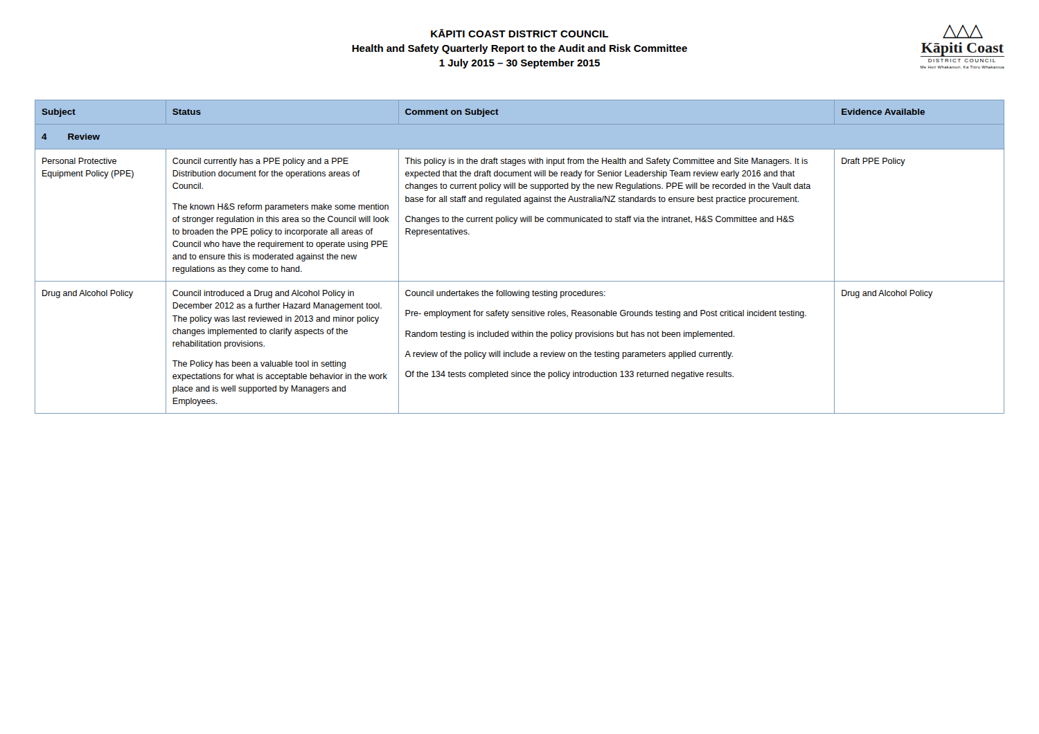△△△ Kāpiti Coast DISTRICT COUNCIL Me Huri Whakamuri, Ka Titiro Whakamua
KĀPITI COAST DISTRICT COUNCIL
Health and Safety Quarterly Report to the Audit and Risk Committee
1 July 2015 – 30 September 2015
| Subject | Status | Comment on Subject | Evidence Available |
| --- | --- | --- | --- |
| 4 Review |
| Personal Protective Equipment Policy (PPE) | Council currently has a PPE policy and a PPE Distribution document for the operations areas of Council. The known H&S reform parameters make some mention of stronger regulation in this area so the Council will look to broaden the PPE policy to incorporate all areas of Council who have the requirement to operate using PPE and to ensure this is moderated against the new regulations as they come to hand. | This policy is in the draft stages with input from the Health and Safety Committee and Site Managers. It is expected that the draft document will be ready for Senior Leadership Team review early 2016 and that changes to current policy will be supported by the new Regulations. PPE will be recorded in the Vault data base for all staff and regulated against the Australia/NZ standards to ensure best practice procurement. Changes to the current policy will be communicated to staff via the intranet, H&S Committee and H&S Representatives. | Draft PPE Policy |
| Drug and Alcohol Policy | Council introduced a Drug and Alcohol Policy in December 2012 as a further Hazard Management tool. The policy was last reviewed in 2013 and minor policy changes implemented to clarify aspects of the rehabilitation provisions. The Policy has been a valuable tool in setting expectations for what is acceptable behavior in the work place and is well supported by Managers and Employees. | Council undertakes the following testing procedures: Pre- employment for safety sensitive roles, Reasonable Grounds testing and Post critical incident testing. Random testing is included within the policy provisions but has not been implemented. A review of the policy will include a review on the testing parameters applied currently. Of the 134 tests completed since the policy introduction 133 returned negative results. | Drug and Alcohol Policy |